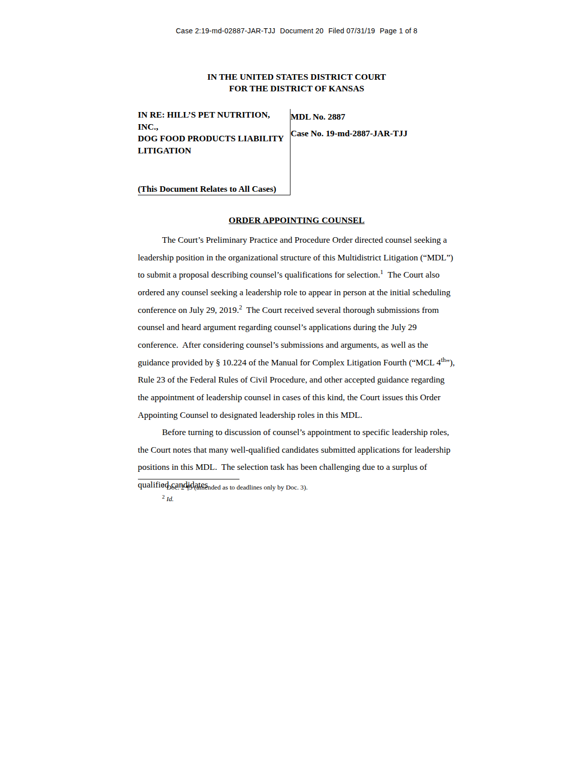Case 2:19-md-02887-JAR-TJJ Document 20 Filed 07/31/19 Page 1 of 8
IN THE UNITED STATES DISTRICT COURT
FOR THE DISTRICT OF KANSAS
| IN RE: HILL’S PET NUTRITION, INC., DOG FOOD PRODUCTS LIABILITY LITIGATION (This Document Relates to All Cases) | MDL No. 2887 Case No. 19-md-2887-JAR-TJJ |
ORDER APPOINTING COUNSEL
The Court’s Preliminary Practice and Procedure Order directed counsel seeking a leadership position in the organizational structure of this Multidistrict Litigation (“MDL”) to submit a proposal describing counsel’s qualifications for selection.1 The Court also ordered any counsel seeking a leadership role to appear in person at the initial scheduling conference on July 29, 2019.2 The Court received several thorough submissions from counsel and heard argument regarding counsel’s applications during the July 29 conference. After considering counsel’s submissions and arguments, as well as the guidance provided by § 10.224 of the Manual for Complex Litigation Fourth (“MCL 4th”), Rule 23 of the Federal Rules of Civil Procedure, and other accepted guidance regarding the appointment of leadership counsel in cases of this kind, the Court issues this Order Appointing Counsel to designated leadership roles in this MDL.
Before turning to discussion of counsel’s appointment to specific leadership roles, the Court notes that many well-qualified candidates submitted applications for leadership positions in this MDL. The selection task has been challenging due to a surplus of qualified candidates
1 Doc. 2 ¶5 (amended as to deadlines only by Doc. 3).
2 Id.